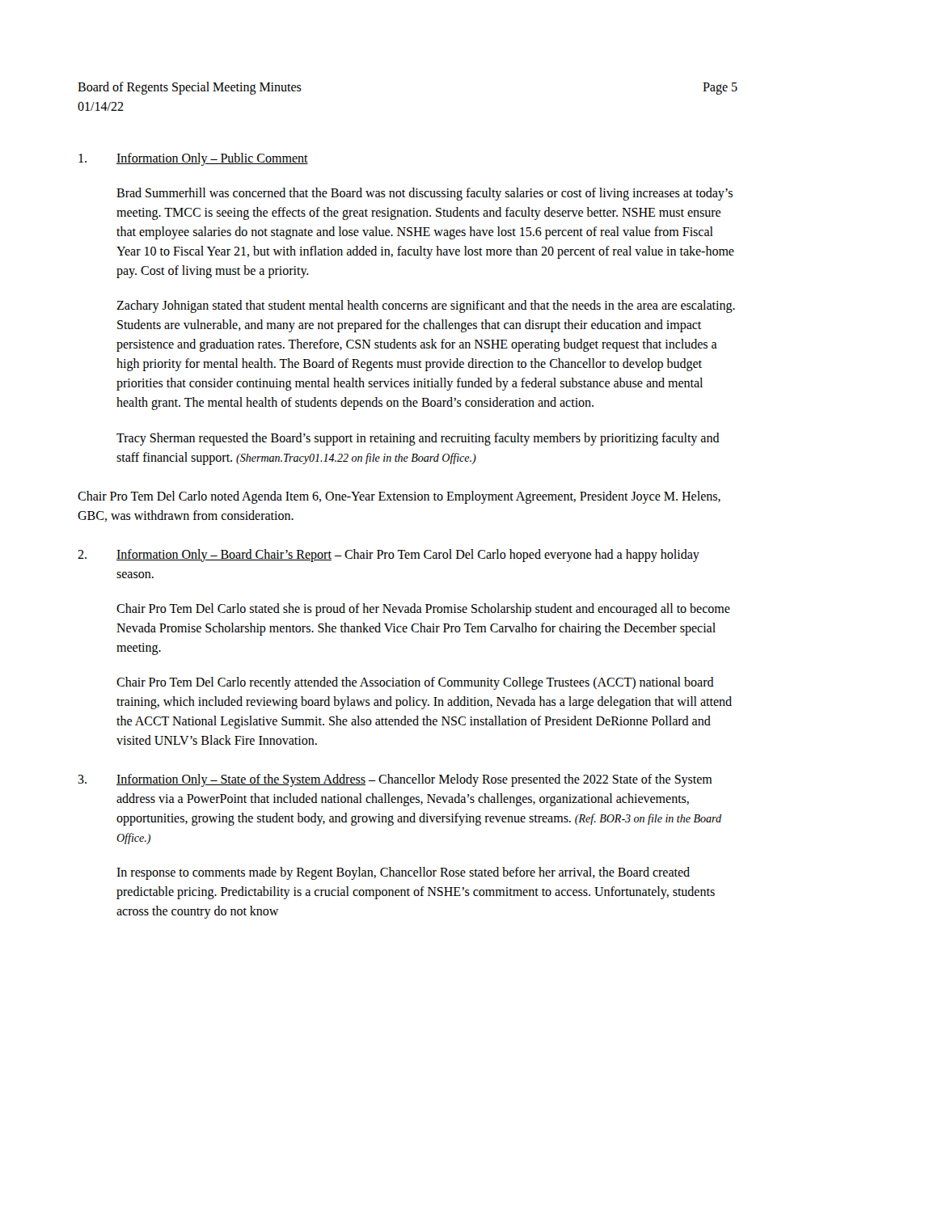Board of Regents Special Meeting Minutes
01/14/22
Page 5
1.
Information Only – Public Comment
Brad Summerhill was concerned that the Board was not discussing faculty salaries or cost of living increases at today’s meeting. TMCC is seeing the effects of the great resignation. Students and faculty deserve better. NSHE must ensure that employee salaries do not stagnate and lose value. NSHE wages have lost 15.6 percent of real value from Fiscal Year 10 to Fiscal Year 21, but with inflation added in, faculty have lost more than 20 percent of real value in take-home pay. Cost of living must be a priority.
Zachary Johnigan stated that student mental health concerns are significant and that the needs in the area are escalating. Students are vulnerable, and many are not prepared for the challenges that can disrupt their education and impact persistence and graduation rates. Therefore, CSN students ask for an NSHE operating budget request that includes a high priority for mental health. The Board of Regents must provide direction to the Chancellor to develop budget priorities that consider continuing mental health services initially funded by a federal substance abuse and mental health grant. The mental health of students depends on the Board’s consideration and action.
Tracy Sherman requested the Board’s support in retaining and recruiting faculty members by prioritizing faculty and staff financial support. (Sherman.Tracy01.14.22 on file in the Board Office.)
Chair Pro Tem Del Carlo noted Agenda Item 6, One-Year Extension to Employment Agreement, President Joyce M. Helens, GBC, was withdrawn from consideration.
2.
Information Only – Board Chair’s Report – Chair Pro Tem Carol Del Carlo hoped everyone had a happy holiday season.
Chair Pro Tem Del Carlo stated she is proud of her Nevada Promise Scholarship student and encouraged all to become Nevada Promise Scholarship mentors. She thanked Vice Chair Pro Tem Carvalho for chairing the December special meeting.
Chair Pro Tem Del Carlo recently attended the Association of Community College Trustees (ACCT) national board training, which included reviewing board bylaws and policy. In addition, Nevada has a large delegation that will attend the ACCT National Legislative Summit. She also attended the NSC installation of President DeRionne Pollard and visited UNLV’s Black Fire Innovation.
3.
Information Only – State of the System Address – Chancellor Melody Rose presented the 2022 State of the System address via a PowerPoint that included national challenges, Nevada’s challenges, organizational achievements, opportunities, growing the student body, and growing and diversifying revenue streams. (Ref. BOR-3 on file in the Board Office.)
In response to comments made by Regent Boylan, Chancellor Rose stated before her arrival, the Board created predictable pricing. Predictability is a crucial component of NSHE’s commitment to access. Unfortunately, students across the country do not know